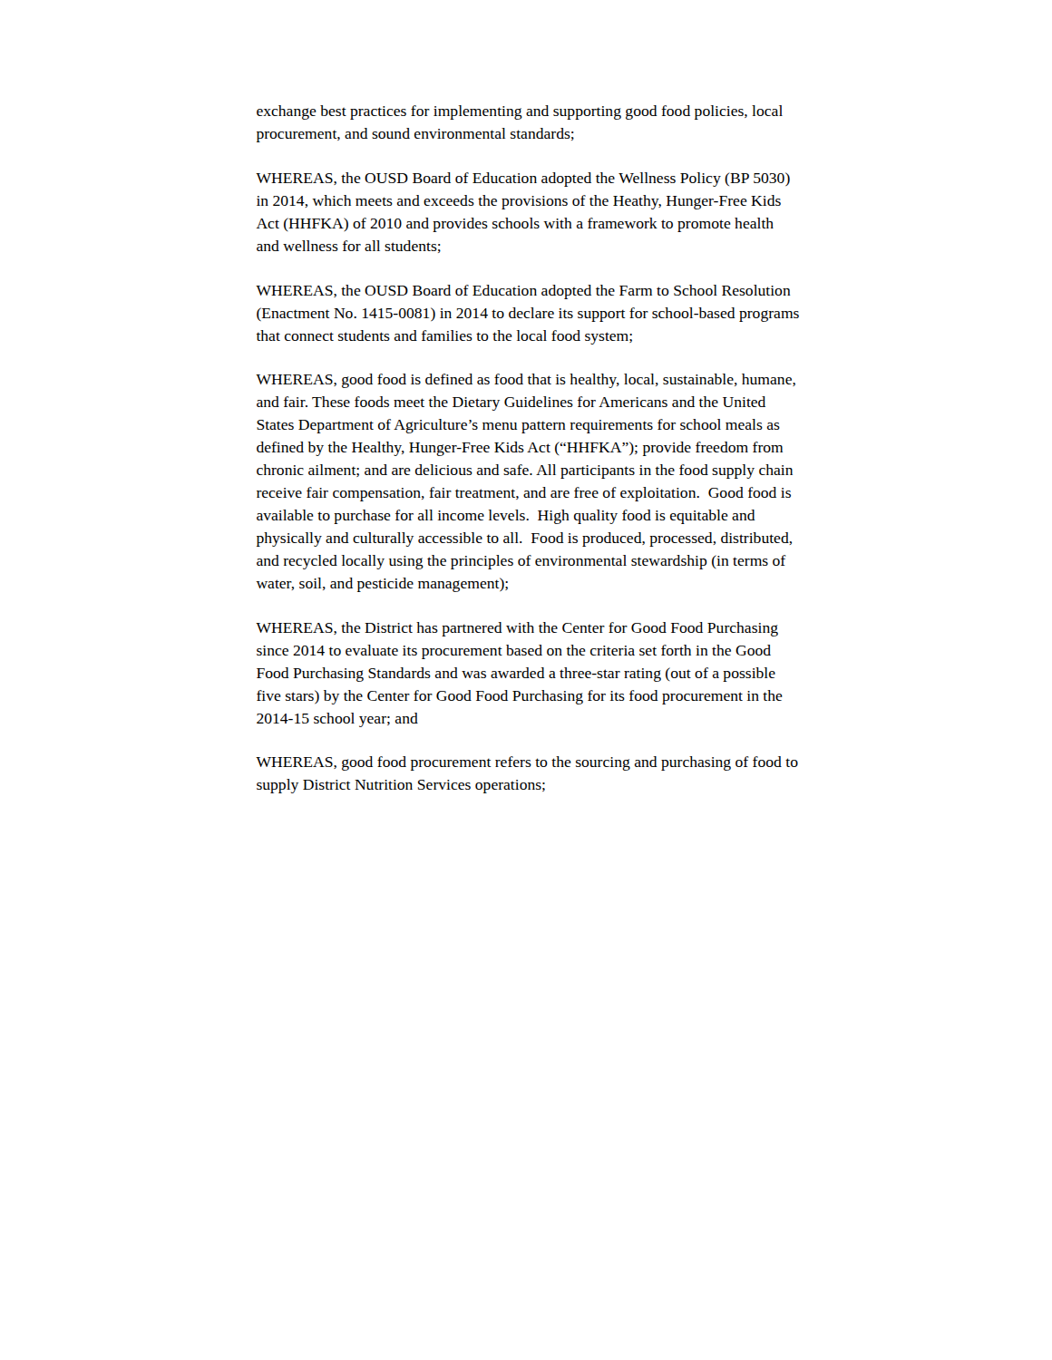exchange best practices for implementing and supporting good food policies, local procurement, and sound environmental standards;
WHEREAS, the OUSD Board of Education adopted the Wellness Policy (BP 5030) in 2014, which meets and exceeds the provisions of the Heathy, Hunger-Free Kids Act (HHFKA) of 2010 and provides schools with a framework to promote health and wellness for all students;
WHEREAS, the OUSD Board of Education adopted the Farm to School Resolution (Enactment No. 1415-0081) in 2014 to declare its support for school-based programs that connect students and families to the local food system;
WHEREAS, good food is defined as food that is healthy, local, sustainable, humane, and fair. These foods meet the Dietary Guidelines for Americans and the United States Department of Agriculture’s menu pattern requirements for school meals as defined by the Healthy, Hunger-Free Kids Act (“HHFKA”); provide freedom from chronic ailment; and are delicious and safe. All participants in the food supply chain receive fair compensation, fair treatment, and are free of exploitation. Good food is available to purchase for all income levels. High quality food is equitable and physically and culturally accessible to all. Food is produced, processed, distributed, and recycled locally using the principles of environmental stewardship (in terms of water, soil, and pesticide management);
WHEREAS, the District has partnered with the Center for Good Food Purchasing since 2014 to evaluate its procurement based on the criteria set forth in the Good Food Purchasing Standards and was awarded a three-star rating (out of a possible five stars) by the Center for Good Food Purchasing for its food procurement in the 2014-15 school year; and
WHEREAS, good food procurement refers to the sourcing and purchasing of food to supply District Nutrition Services operations;